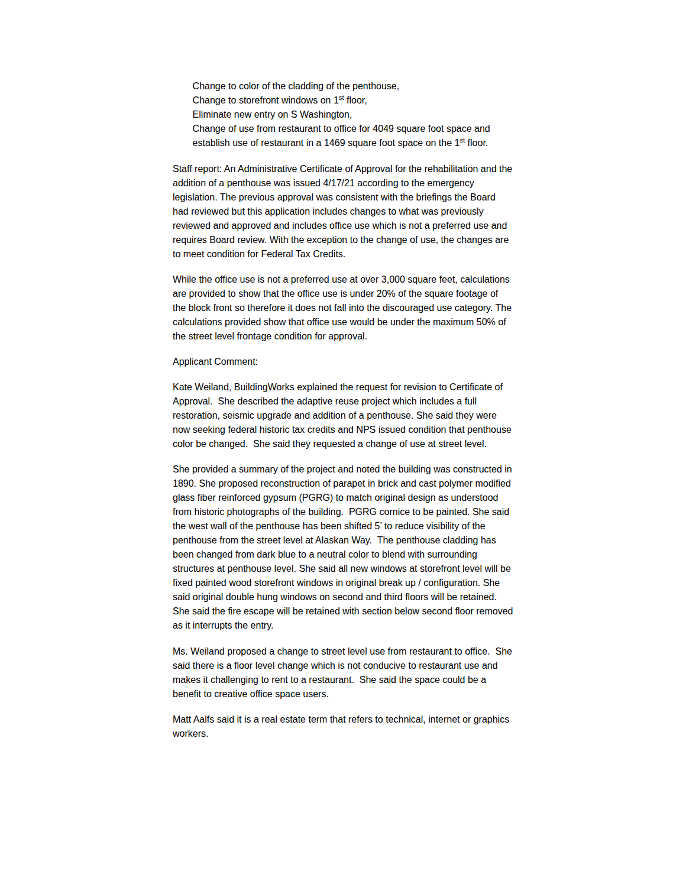Change to color of the cladding of the penthouse,
Change to storefront windows on 1st floor,
Eliminate new entry on S Washington,
Change of use from restaurant to office for 4049 square foot space and establish use of restaurant in a 1469 square foot space on the 1st floor.
Staff report: An Administrative Certificate of Approval for the rehabilitation and the addition of a penthouse was issued 4/17/21 according to the emergency legislation. The previous approval was consistent with the briefings the Board had reviewed but this application includes changes to what was previously reviewed and approved and includes office use which is not a preferred use and requires Board review. With the exception to the change of use, the changes are to meet condition for Federal Tax Credits.
While the office use is not a preferred use at over 3,000 square feet, calculations are provided to show that the office use is under 20% of the square footage of the block front so therefore it does not fall into the discouraged use category. The calculations provided show that office use would be under the maximum 50% of the street level frontage condition for approval.
Applicant Comment:
Kate Weiland, BuildingWorks explained the request for revision to Certificate of Approval. She described the adaptive reuse project which includes a full restoration, seismic upgrade and addition of a penthouse. She said they were now seeking federal historic tax credits and NPS issued condition that penthouse color be changed. She said they requested a change of use at street level.
She provided a summary of the project and noted the building was constructed in 1890. She proposed reconstruction of parapet in brick and cast polymer modified glass fiber reinforced gypsum (PGRG) to match original design as understood from historic photographs of the building. PGRG cornice to be painted. She said the west wall of the penthouse has been shifted 5’ to reduce visibility of the penthouse from the street level at Alaskan Way. The penthouse cladding has been changed from dark blue to a neutral color to blend with surrounding structures at penthouse level. She said all new windows at storefront level will be fixed painted wood storefront windows in original break up / configuration. She said original double hung windows on second and third floors will be retained. She said the fire escape will be retained with section below second floor removed as it interrupts the entry.
Ms. Weiland proposed a change to street level use from restaurant to office. She said there is a floor level change which is not conducive to restaurant use and makes it challenging to rent to a restaurant. She said the space could be a benefit to creative office space users.
Matt Aalfs said it is a real estate term that refers to technical, internet or graphics workers.